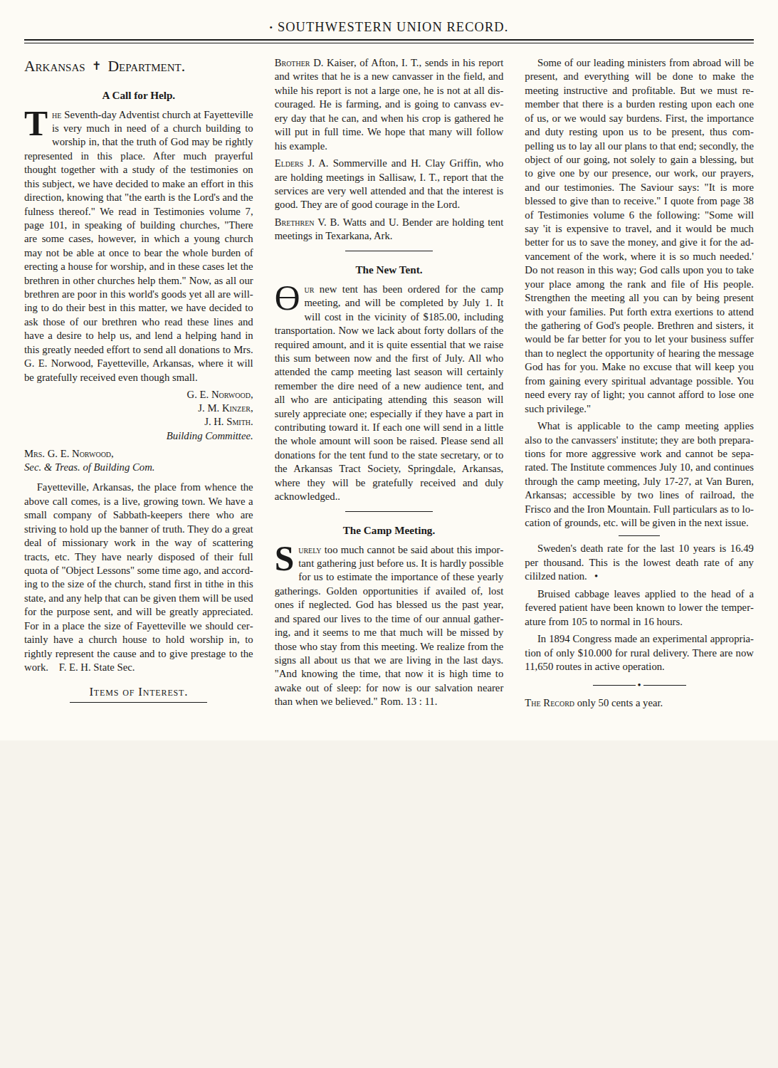• Southwestern Union Record.
Arkansas ✝ Department.
A Call for Help.
The Seventh-day Adventist church at Fayetteville is very much in need of a church building to worship in, that the truth of God may be rightly represented in this place. After much prayerful thought together with a study of the testimonies on this subject, we have decided to make an effort in this direction, knowing that "the earth is the Lord's and the fulness thereof." We read in Testimonies volume 7, page 101, in speaking of building churches, "There are some cases, however, in which a young church may not be able at once to bear the whole burden of erecting a house for worship, and in these cases let the brethren in other churches help them." Now, as all our brethren are poor in this world's goods yet all are willing to do their best in this matter, we have decided to ask those of our brethren who read these lines and have a desire to help us, and lend a helping hand in this greatly needed effort to send all donations to Mrs. G. E. Norwood, Fayetteville, Arkansas, where it will be gratefully received even though small.
G. E. Norwood,
J. M. Kinzer,
J. H. Smith.
Building Committee.
Mrs. G. E. Norwood,
Sec. & Treas. of Building Com.
Fayetteville, Arkansas, the place from whence the above call comes, is a live, growing town. We have a small company of Sabbath-keepers there who are striving to hold up the banner of truth. They do a great deal of missionary work in the way of scattering tracts, etc. They have nearly disposed of their full quota of "Object Lessons" some time ago, and according to the size of the church, stand first in tithe in this state, and any help that can be given them will be used for the purpose sent, and will be greatly appreciated. For in a place the size of Fayetteville we should certainly have a church house to hold worship in, to rightly represent the cause and to give prestage to the work. F. E. H. State Sec.
Items of Interest.
Brother D. Kaiser, of Afton, I. T., sends in his report and writes that he is a new canvasser in the field, and while his report is not a large one, he is not at all discouraged. He is farming, and is going to canvass every day that he can, and when his crop is gathered he will put in full time. We hope that many will follow his example.
Elders J. A. Sommerville and H. Clay Griffin, who are holding meetings in Sallisaw, I. T., report that the services are very well attended and that the interest is good. They are of good courage in the Lord.
Brethren V. B. Watts and U. Bender are holding tent meetings in Texarkana, Ark.
The New Tent.
Өur new tent has been ordered for the camp meeting, and will be completed by July 1. It will cost in the vicinity of $185.00, including transportation. Now we lack about forty dollars of the required amount, and it is quite essential that we raise this sum between now and the first of July. All who attended the camp meeting last season will certainly remember the dire need of a new audience tent, and all who are anticipating attending this season will surely appreciate one; especially if they have a part in contributing toward it. If each one will send in a little the whole amount will soon be raised. Please send all donations for the tent fund to the state secretary, or to the Arkansas Tract Society, Springdale, Arkansas, where they will be gratefully received and duly acknowledged..
The Camp Meeting.
Surely too much cannot be said about this important gathering just before us. It is hardly possible for us to estimate the importance of these yearly gatherings. Golden opportunities if availed of, lost ones if neglected. God has blessed us the past year, and spared our lives to the time of our annual gathering, and it seems to me that much will be missed by those who stay from this meeting. We realize from the signs all about us that we are living in the last days. "And knowing the time, that now it is high time to awake out of sleep: for now is our salvation nearer than when we believed." Rom. 13 : 11.
Some of our leading ministers from abroad will be present, and everything will be done to make the meeting instructive and profitable. But we must remember that there is a burden resting upon each one of us, or we would say burdens. First, the importance and duty resting upon us to be present, thus compelling us to lay all our plans to that end; secondly, the object of our going, not solely to gain a blessing, but to give one by our presence, our work, our prayers, and our testimonies. The Saviour says: "It is more blessed to give than to receive." I quote from page 38 of Testimonies volume 6 the following: "Some will say 'it is expensive to travel, and it would be much better for us to save the money, and give it for the advancement of the work, where it is so much needed.' Do not reason in this way; God calls upon you to take your place among the rank and file of His people. Strengthen the meeting all you can by being present with your families. Put forth extra exertions to attend the gathering of God's people. Brethren and sisters, it would be far better for you to let your business suffer than to neglect the opportunity of hearing the message God has for you. Make no excuse that will keep you from gaining every spiritual advantage possible. You need every ray of light; you cannot afford to lose one such privilege."
What is applicable to the camp meeting applies also to the canvassers' institute; they are both preparations for more aggressive work and cannot be separated. The Institute commences July 10, and continues through the camp meeting, July 17-27, at Van Buren, Arkansas; accessible by two lines of railroad, the Frisco and the Iron Mountain. Full particulars as to location of grounds, etc. will be given in the next issue.
Sweden's death rate for the last 10 years is 16.49 per thousand. This is the lowest death rate of any cililzed nation. •
Bruised cabbage leaves applied to the head of a fevered patient have been known to lower the temperature from 105 to normal in 16 hours.
In 1894 Congress made an experimental appropriation of only $10.000 for rural delivery. There are now 11,650 routes in active operation.
•
The Record only 50 cents a year.